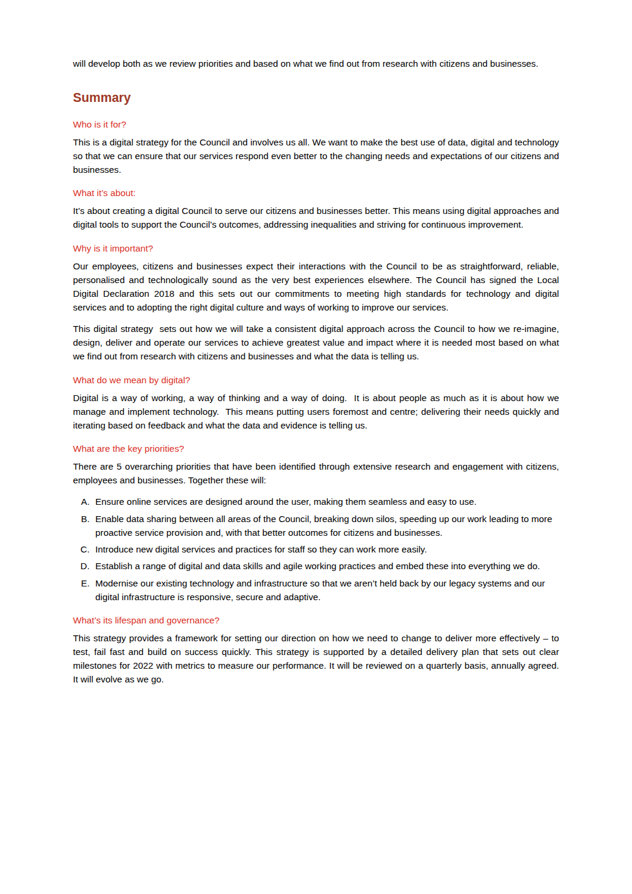will develop both as we review priorities and based on what we find out from research with citizens and businesses.
Summary
Who is it for?
This is a digital strategy for the Council and involves us all. We want to make the best use of data, digital and technology so that we can ensure that our services respond even better to the changing needs and expectations of our citizens and businesses.
What it’s about:
It’s about creating a digital Council to serve our citizens and businesses better. This means using digital approaches and digital tools to support the Council’s outcomes, addressing inequalities and striving for continuous improvement.
Why is it important?
Our employees, citizens and businesses expect their interactions with the Council to be as straightforward, reliable, personalised and technologically sound as the very best experiences elsewhere. The Council has signed the Local Digital Declaration 2018 and this sets out our commitments to meeting high standards for technology and digital services and to adopting the right digital culture and ways of working to improve our services.
This digital strategy sets out how we will take a consistent digital approach across the Council to how we re-imagine, design, deliver and operate our services to achieve greatest value and impact where it is needed most based on what we find out from research with citizens and businesses and what the data is telling us.
What do we mean by digital?
Digital is a way of working, a way of thinking and a way of doing. It is about people as much as it is about how we manage and implement technology. This means putting users foremost and centre; delivering their needs quickly and iterating based on feedback and what the data and evidence is telling us.
What are the key priorities?
There are 5 overarching priorities that have been identified through extensive research and engagement with citizens, employees and businesses. Together these will:
Ensure online services are designed around the user, making them seamless and easy to use.
Enable data sharing between all areas of the Council, breaking down silos, speeding up our work leading to more proactive service provision and, with that better outcomes for citizens and businesses.
Introduce new digital services and practices for staff so they can work more easily.
Establish a range of digital and data skills and agile working practices and embed these into everything we do.
Modernise our existing technology and infrastructure so that we aren’t held back by our legacy systems and our digital infrastructure is responsive, secure and adaptive.
What’s its lifespan and governance?
This strategy provides a framework for setting our direction on how we need to change to deliver more effectively – to test, fail fast and build on success quickly. This strategy is supported by a detailed delivery plan that sets out clear milestones for 2022 with metrics to measure our performance. It will be reviewed on a quarterly basis, annually agreed. It will evolve as we go.